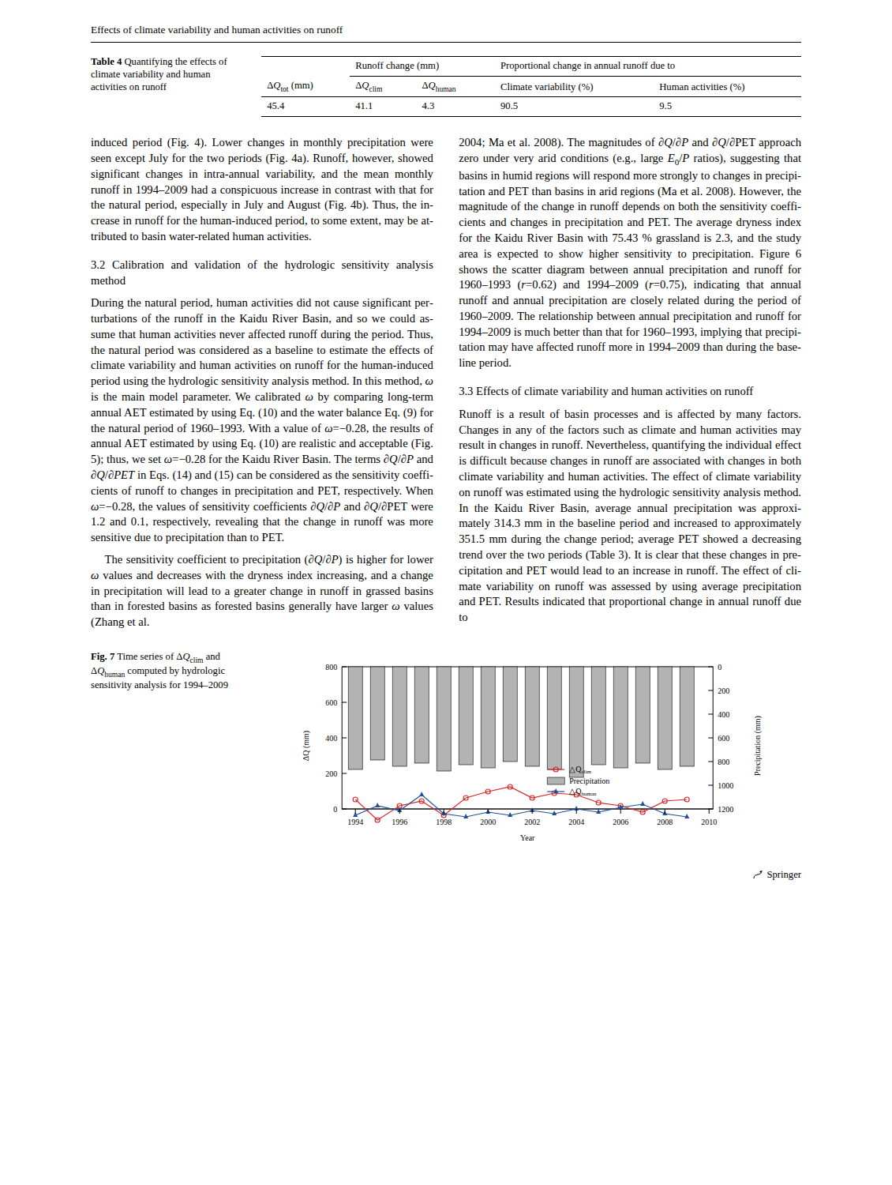Effects of climate variability and human activities on runoff
Table 4 Quantifying the effects of climate variability and human activities on runoff
| Δ Q tot (mm) | Runoff change (mm) | Proportional change in annual runoff due to |
| --- | --- | --- |
| Δ Q clim | Δ Q human | Climate variability (%) | Human activities (%) |
| 45.4 | 41.1 | 4.3 | 90.5 | 9.5 |
induced period (Fig. 4). Lower changes in monthly precipitation were seen except July for the two periods (Fig. 4a). Runoff, however, showed significant changes in intra-annual variability, and the mean monthly runoff in 1994–2009 had a conspicuous increase in contrast with that for the natural period, especially in July and August (Fig. 4b). Thus, the increase in runoff for the human-induced period, to some extent, may be attributed to basin water-related human activities.
3.2 Calibration and validation of the hydrologic sensitivity analysis method
During the natural period, human activities did not cause significant perturbations of the runoff in the Kaidu River Basin, and so we could assume that human activities never affected runoff during the period. Thus, the natural period was considered as a baseline to estimate the effects of climate variability and human activities on runoff for the human-induced period using the hydrologic sensitivity analysis method. In this method, ω is the main model parameter. We calibrated ω by comparing long-term annual AET estimated by using Eq. (10) and the water balance Eq. (9) for the natural period of 1960–1993. With a value of ω=−0.28, the results of annual AET estimated by using Eq. (10) are realistic and acceptable (Fig. 5); thus, we set ω=−0.28 for the Kaidu River Basin. The terms ∂Q/∂P and ∂Q/∂PET in Eqs. (14) and (15) can be considered as the sensitivity coefficients of runoff to changes in precipitation and PET, respectively. When ω=−0.28, the values of sensitivity coefficients ∂Q/∂P and ∂Q/∂PET were 1.2 and 0.1, respectively, revealing that the change in runoff was more sensitive due to precipitation than to PET.
The sensitivity coefficient to precipitation (∂Q/∂P) is higher for lower ω values and decreases with the dryness index increasing, and a change in precipitation will lead to a greater change in runoff in grassed basins than in forested basins as forested basins generally have larger ω values (Zhang et al.
2004; Ma et al. 2008). The magnitudes of ∂Q/∂P and ∂Q/∂PET approach zero under very arid conditions (e.g., large E0/P ratios), suggesting that basins in humid regions will respond more strongly to changes in precipitation and PET than basins in arid regions (Ma et al. 2008). However, the magnitude of the change in runoff depends on both the sensitivity coefficients and changes in precipitation and PET. The average dryness index for the Kaidu River Basin with 75.43 % grassland is 2.3, and the study area is expected to show higher sensitivity to precipitation. Figure 6 shows the scatter diagram between annual precipitation and runoff for 1960–1993 (r=0.62) and 1994–2009 (r=0.75), indicating that annual runoff and annual precipitation are closely related during the period of 1960–2009. The relationship between annual precipitation and runoff for 1994–2009 is much better than that for 1960–1993, implying that precipitation may have affected runoff more in 1994–2009 than during the baseline period.
3.3 Effects of climate variability and human activities on runoff
Runoff is a result of basin processes and is affected by many factors. Changes in any of the factors such as climate and human activities may result in changes in runoff. Nevertheless, quantifying the individual effect is difficult because changes in runoff are associated with changes in both climate variability and human activities. The effect of climate variability on runoff was estimated using the hydrologic sensitivity analysis method. In the Kaidu River Basin, average annual precipitation was approximately 314.3 mm in the baseline period and increased to approximately 351.5 mm during the change period; average PET showed a decreasing trend over the two periods (Table 3). It is clear that these changes in precipitation and PET would lead to an increase in runoff. The effect of climate variability on runoff was assessed by using average precipitation and PET. Results indicated that proportional change in annual runoff due to
Fig. 7 Time series of ΔQclim and ΔQhuman computed by hydrologic sensitivity analysis for 1994–2009
800 600 400 200 0 ΔQ (mm) 0 200 400 600 800 1000 1200 Precipitation (mm) △Qclim Precipitation △Qhuman 1994 1996 1998 2000 2002 2004 2006 2008 2010 Year
Springer